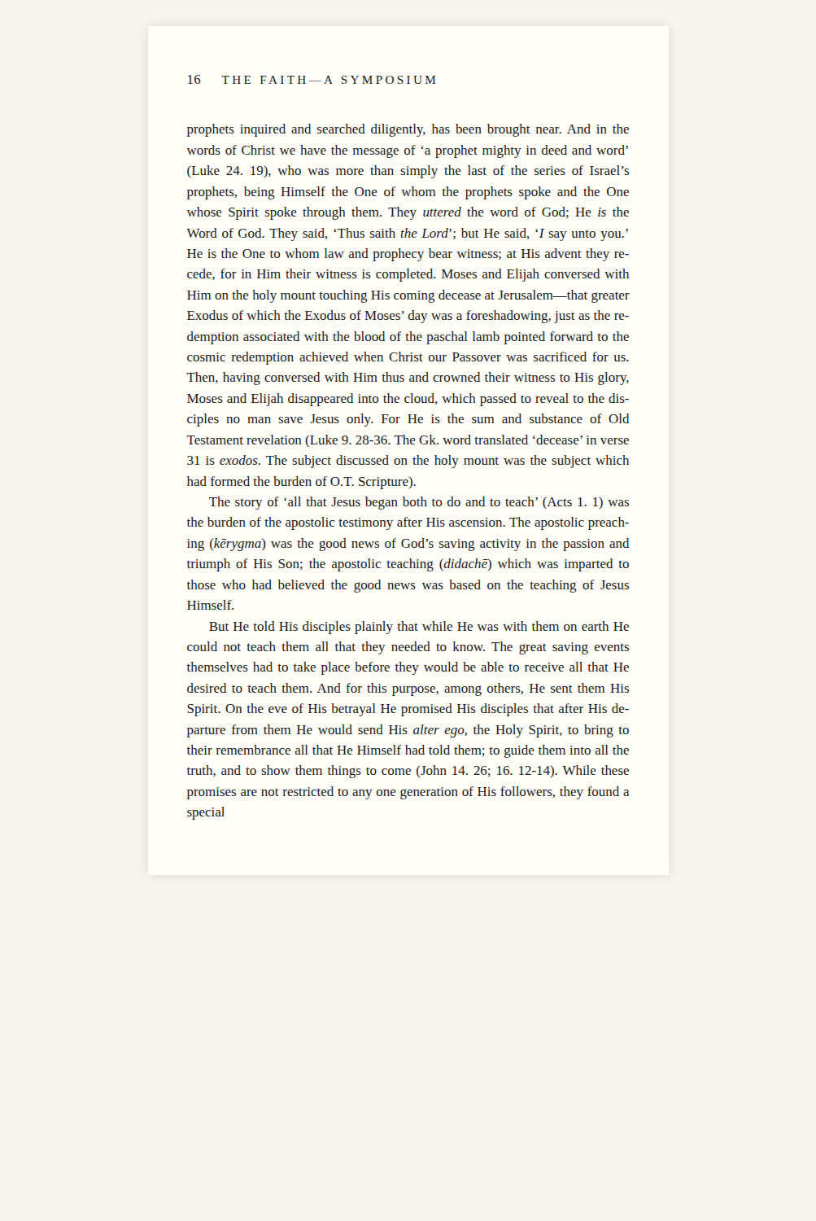16 The Faith—A Symposium
prophets inquired and searched diligently, has been brought near. And in the words of Christ we have the message of ‘a prophet mighty in deed and word’ (Luke 24. 19), who was more than simply the last of the series of Israel’s prophets, being Himself the One of whom the prophets spoke and the One whose Spirit spoke through them. They uttered the word of God; He is the Word of God. They said, ‘Thus saith the Lord’; but He said, ‘I say unto you.’ He is the One to whom law and prophecy bear witness; at His advent they recede, for in Him their witness is completed. Moses and Elijah conversed with Him on the holy mount touching His coming decease at Jerusalem—that greater Exodus of which the Exodus of Moses’ day was a foreshadowing, just as the redemption associated with the blood of the paschal lamb pointed forward to the cosmic redemption achieved when Christ our Passover was sacrificed for us. Then, having conversed with Him thus and crowned their witness to His glory, Moses and Elijah disappeared into the cloud, which passed to reveal to the disciples no man save Jesus only. For He is the sum and substance of Old Testament revelation (Luke 9. 28-36. The Gk. word translated ‘decease’ in verse 31 is exodos. The subject discussed on the holy mount was the subject which had formed the burden of O.T. Scripture).
The story of ‘all that Jesus began both to do and to teach’ (Acts 1. 1) was the burden of the apostolic testimony after His ascension. The apostolic preaching (kērygma) was the good news of God’s saving activity in the passion and triumph of His Son; the apostolic teaching (didachē) which was imparted to those who had believed the good news was based on the teaching of Jesus Himself.
But He told His disciples plainly that while He was with them on earth He could not teach them all that they needed to know. The great saving events themselves had to take place before they would be able to receive all that He desired to teach them. And for this purpose, among others, He sent them His Spirit. On the eve of His betrayal He promised His disciples that after His departure from them He would send His alter ego, the Holy Spirit, to bring to their remembrance all that He Himself had told them; to guide them into all the truth, and to show them things to come (John 14. 26; 16. 12-14). While these promises are not restricted to any one generation of His followers, they found a special